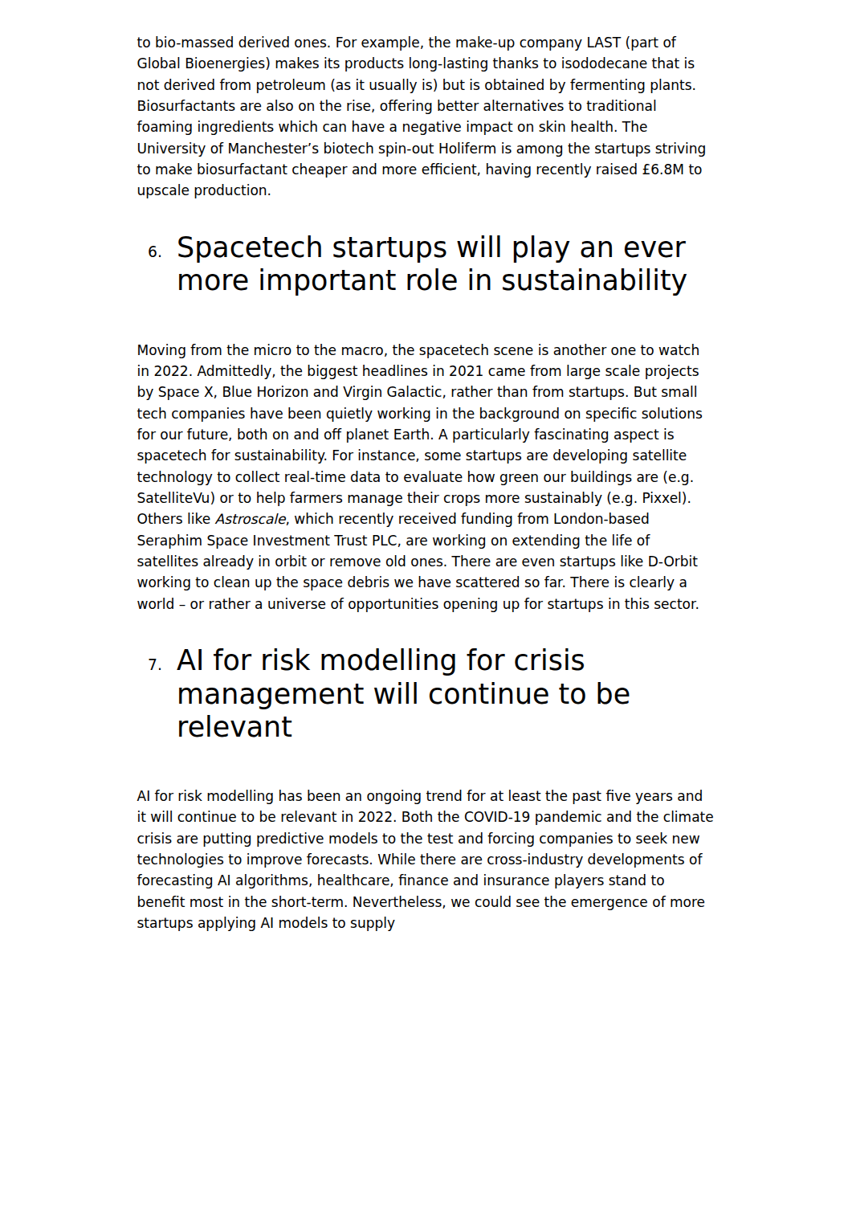to bio-massed derived ones. For example, the make-up company LAST (part of Global Bioenergies) makes its products long-lasting thanks to isododecane that is not derived from petroleum (as it usually is) but is obtained by fermenting plants. Biosurfactants are also on the rise, offering better alternatives to traditional foaming ingredients which can have a negative impact on skin health. The University of Manchester’s biotech spin-out Holiferm is among the startups striving to make biosurfactant cheaper and more efficient, having recently raised £6.8M to upscale production.
Spacetech startups will play an ever more important role in sustainability
Moving from the micro to the macro, the spacetech scene is another one to watch in 2022. Admittedly, the biggest headlines in 2021 came from large scale projects by Space X, Blue Horizon and Virgin Galactic, rather than from startups. But small tech companies have been quietly working in the background on specific solutions for our future, both on and off planet Earth. A particularly fascinating aspect is spacetech for sustainability. For instance, some startups are developing satellite technology to collect real-time data to evaluate how green our buildings are (e.g. SatelliteVu) or to help farmers manage their crops more sustainably (e.g. Pixxel). Others like Astroscale, which recently received funding from London-based Seraphim Space Investment Trust PLC, are working on extending the life of satellites already in orbit or remove old ones. There are even startups like D-Orbit working to clean up the space debris we have scattered so far. There is clearly a world – or rather a universe of opportunities opening up for startups in this sector.
AI for risk modelling for crisis management will continue to be relevant
AI for risk modelling has been an ongoing trend for at least the past five years and it will continue to be relevant in 2022. Both the COVID-19 pandemic and the climate crisis are putting predictive models to the test and forcing companies to seek new technologies to improve forecasts. While there are cross-industry developments of forecasting AI algorithms, healthcare, finance and insurance players stand to benefit most in the short-term. Nevertheless, we could see the emergence of more startups applying AI models to supply